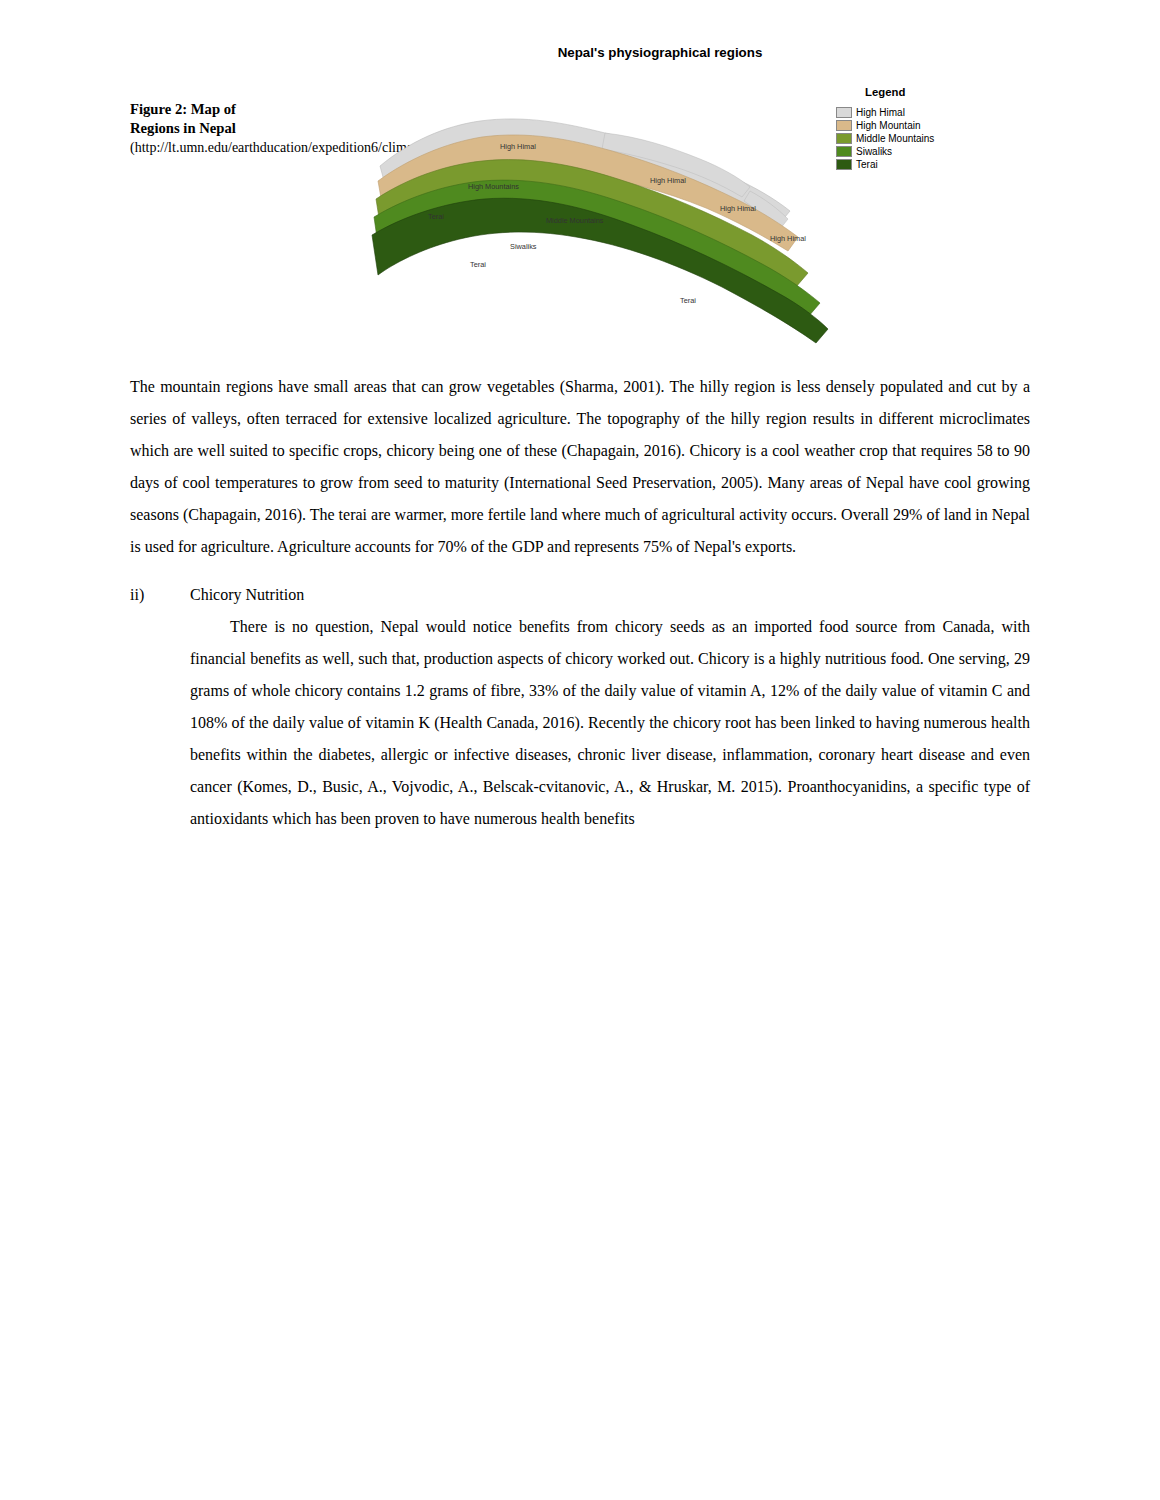Figure 2: Map of Regions in Nepal (http://lt.umn.edu/earthducation/expedition6/climate/)
Nepal's physiographical regions
High Himal High Mountains Middle Mountains Siwaliks Terai High Himal High Himal High Himal Terai Terai
Legend
High Himal
High Mountain
Middle Mountains
Siwaliks
Terai
The mountain regions have small areas that can grow vegetables (Sharma, 2001). The hilly region is less densely populated and cut by a series of valleys, often terraced for extensive localized agriculture. The topography of the hilly region results in different microclimates which are well suited to specific crops, chicory being one of these (Chapagain, 2016). Chicory is a cool weather crop that requires 58 to 90 days of cool temperatures to grow from seed to maturity (International Seed Preservation, 2005). Many areas of Nepal have cool growing seasons (Chapagain, 2016). The terai are warmer, more fertile land where much of agricultural activity occurs. Overall 29% of land in Nepal is used for agriculture. Agriculture accounts for 70% of the GDP and represents 75% of Nepal's exports.
ii) Chicory Nutrition
There is no question, Nepal would notice benefits from chicory seeds as an imported food source from Canada, with financial benefits as well, such that, production aspects of chicory worked out. Chicory is a highly nutritious food. One serving, 29 grams of whole chicory contains 1.2 grams of fibre, 33% of the daily value of vitamin A, 12% of the daily value of vitamin C and 108% of the daily value of vitamin K (Health Canada, 2016). Recently the chicory root has been linked to having numerous health benefits within the diabetes, allergic or infective diseases, chronic liver disease, inflammation, coronary heart disease and even cancer (Komes, D., Busic, A., Vojvodic, A., Belscak-cvitanovic, A., & Hruskar, M. 2015). Proanthocyanidins, a specific type of antioxidants which has been proven to have numerous health benefits